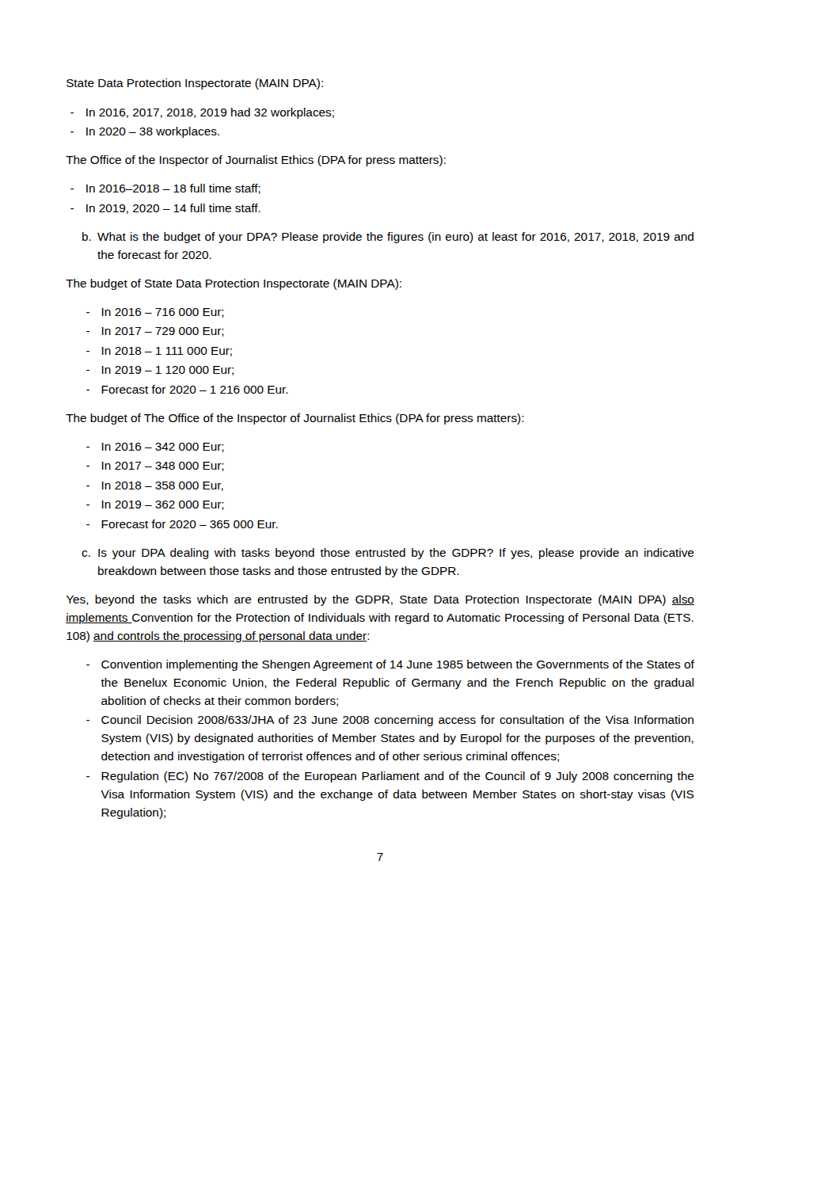State Data Protection Inspectorate (MAIN DPA):
In 2016, 2017, 2018, 2019 had 32 workplaces;
In 2020 – 38 workplaces.
The Office of the Inspector of Journalist Ethics (DPA for press matters):
In 2016–2018 – 18 full time staff;
In 2019, 2020 – 14 full time staff.
b. What is the budget of your DPA? Please provide the figures (in euro) at least for 2016, 2017, 2018, 2019 and the forecast for 2020.
The budget of State Data Protection Inspectorate (MAIN DPA):
In 2016 – 716 000 Eur;
In 2017 – 729 000 Eur;
In 2018 – 1 111 000 Eur;
In 2019 – 1 120 000 Eur;
Forecast for 2020 – 1 216 000 Eur.
The budget of The Office of the Inspector of Journalist Ethics (DPA for press matters):
In 2016 – 342 000 Eur;
In 2017 – 348 000 Eur;
In 2018 – 358 000 Eur,
In 2019 – 362 000 Eur;
Forecast for 2020 – 365 000 Eur.
c. Is your DPA dealing with tasks beyond those entrusted by the GDPR? If yes, please provide an indicative breakdown between those tasks and those entrusted by the GDPR.
Yes, beyond the tasks which are entrusted by the GDPR, State Data Protection Inspectorate (MAIN DPA) also implements Convention for the Protection of Individuals with regard to Automatic Processing of Personal Data (ETS. 108) and controls the processing of personal data under:
Convention implementing the Shengen Agreement of 14 June 1985 between the Governments of the States of the Benelux Economic Union, the Federal Republic of Germany and the French Republic on the gradual abolition of checks at their common borders;
Council Decision 2008/633/JHA of 23 June 2008 concerning access for consultation of the Visa Information System (VIS) by designated authorities of Member States and by Europol for the purposes of the prevention, detection and investigation of terrorist offences and of other serious criminal offences;
Regulation (EC) No 767/2008 of the European Parliament and of the Council of 9 July 2008 concerning the Visa Information System (VIS) and the exchange of data between Member States on short-stay visas (VIS Regulation);
7